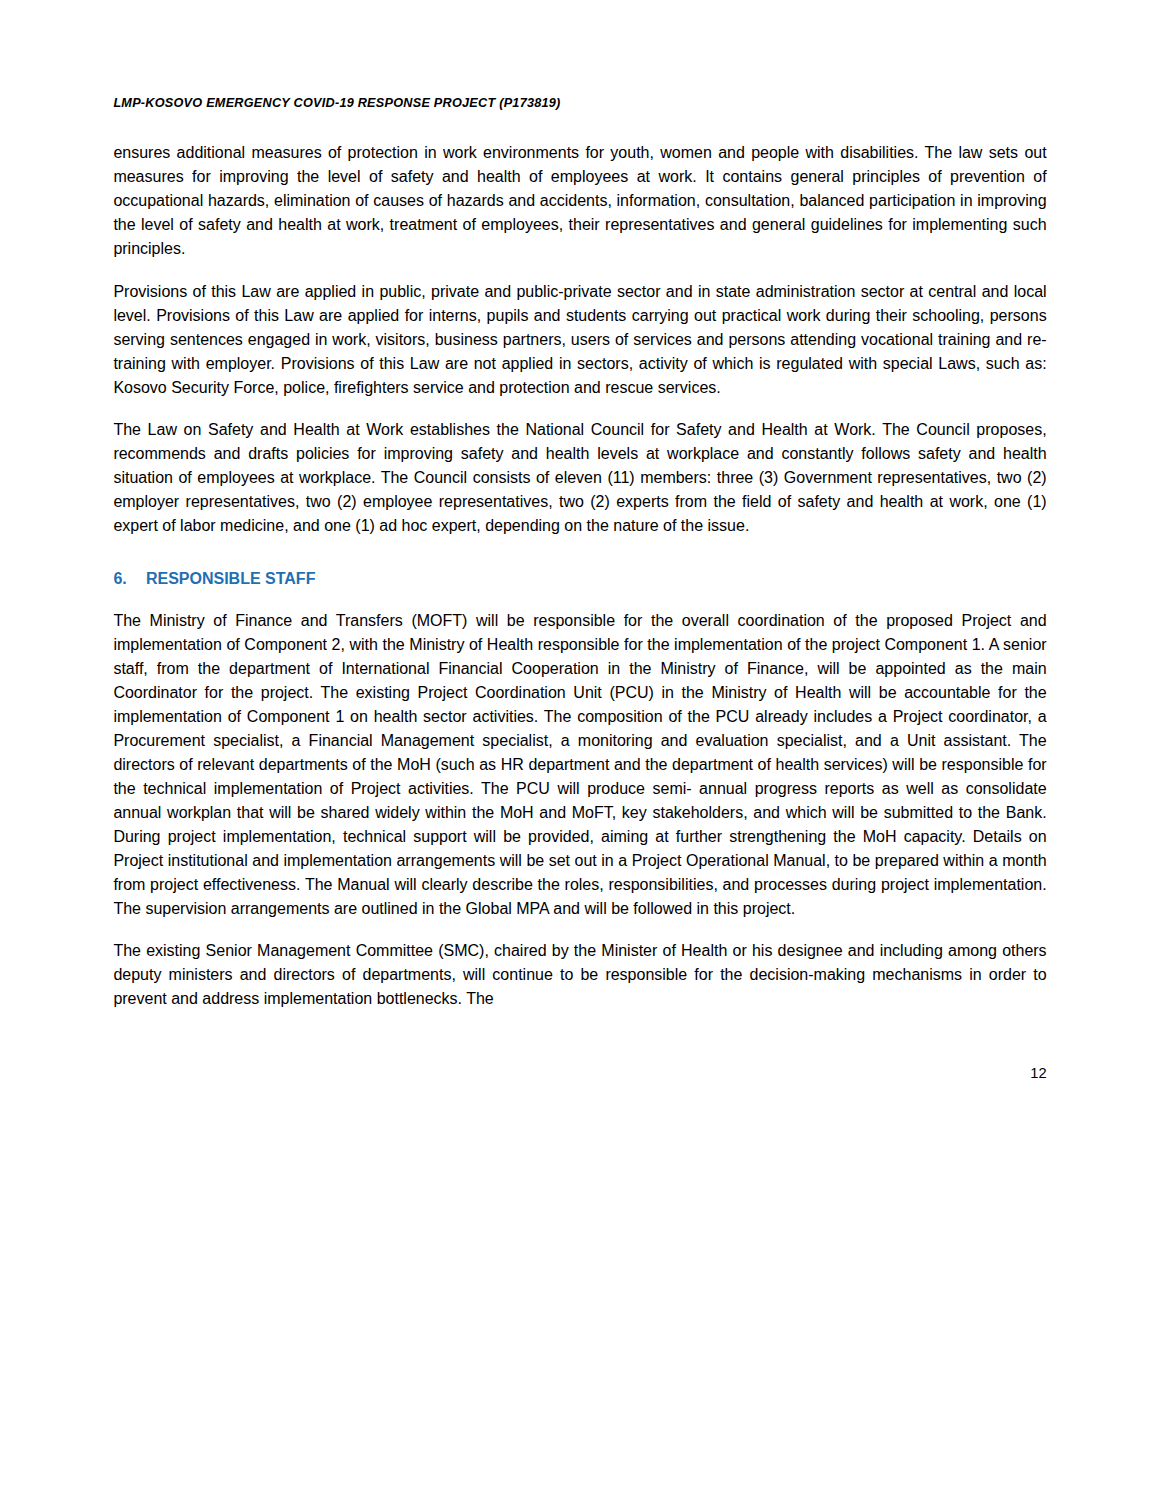LMP-KOSOVO EMERGENCY COVID-19 RESPONSE PROJECT (P173819)
ensures additional measures of protection in work environments for youth, women and people with disabilities. The law sets out measures for improving the level of safety and health of employees at work. It contains general principles of prevention of occupational hazards, elimination of causes of hazards and accidents, information, consultation, balanced participation in improving the level of safety and health at work, treatment of employees, their representatives and general guidelines for implementing such principles.
Provisions of this Law are applied in public, private and public-private sector and in state administration sector at central and local level. Provisions of this Law are applied for interns, pupils and students carrying out practical work during their schooling, persons serving sentences engaged in work, visitors, business partners, users of services and persons attending vocational training and re-training with employer. Provisions of this Law are not applied in sectors, activity of which is regulated with special Laws, such as: Kosovo Security Force, police, firefighters service and protection and rescue services.
The Law on Safety and Health at Work establishes the National Council for Safety and Health at Work. The Council proposes, recommends and drafts policies for improving safety and health levels at workplace and constantly follows safety and health situation of employees at workplace. The Council consists of eleven (11) members: three (3) Government representatives, two (2) employer representatives, two (2) employee representatives, two (2) experts from the field of safety and health at work, one (1) expert of labor medicine, and one (1) ad hoc expert, depending on the nature of the issue.
6. RESPONSIBLE STAFF
The Ministry of Finance and Transfers (MOFT) will be responsible for the overall coordination of the proposed Project and implementation of Component 2, with the Ministry of Health responsible for the implementation of the project Component 1. A senior staff, from the department of International Financial Cooperation in the Ministry of Finance, will be appointed as the main Coordinator for the project. The existing Project Coordination Unit (PCU) in the Ministry of Health will be accountable for the implementation of Component 1 on health sector activities. The composition of the PCU already includes a Project coordinator, a Procurement specialist, a Financial Management specialist, a monitoring and evaluation specialist, and a Unit assistant. The directors of relevant departments of the MoH (such as HR department and the department of health services) will be responsible for the technical implementation of Project activities. The PCU will produce semi- annual progress reports as well as consolidate annual workplan that will be shared widely within the MoH and MoFT, key stakeholders, and which will be submitted to the Bank. During project implementation, technical support will be provided, aiming at further strengthening the MoH capacity. Details on Project institutional and implementation arrangements will be set out in a Project Operational Manual, to be prepared within a month from project effectiveness. The Manual will clearly describe the roles, responsibilities, and processes during project implementation. The supervision arrangements are outlined in the Global MPA and will be followed in this project.
The existing Senior Management Committee (SMC), chaired by the Minister of Health or his designee and including among others deputy ministers and directors of departments, will continue to be responsible for the decision-making mechanisms in order to prevent and address implementation bottlenecks. The
12